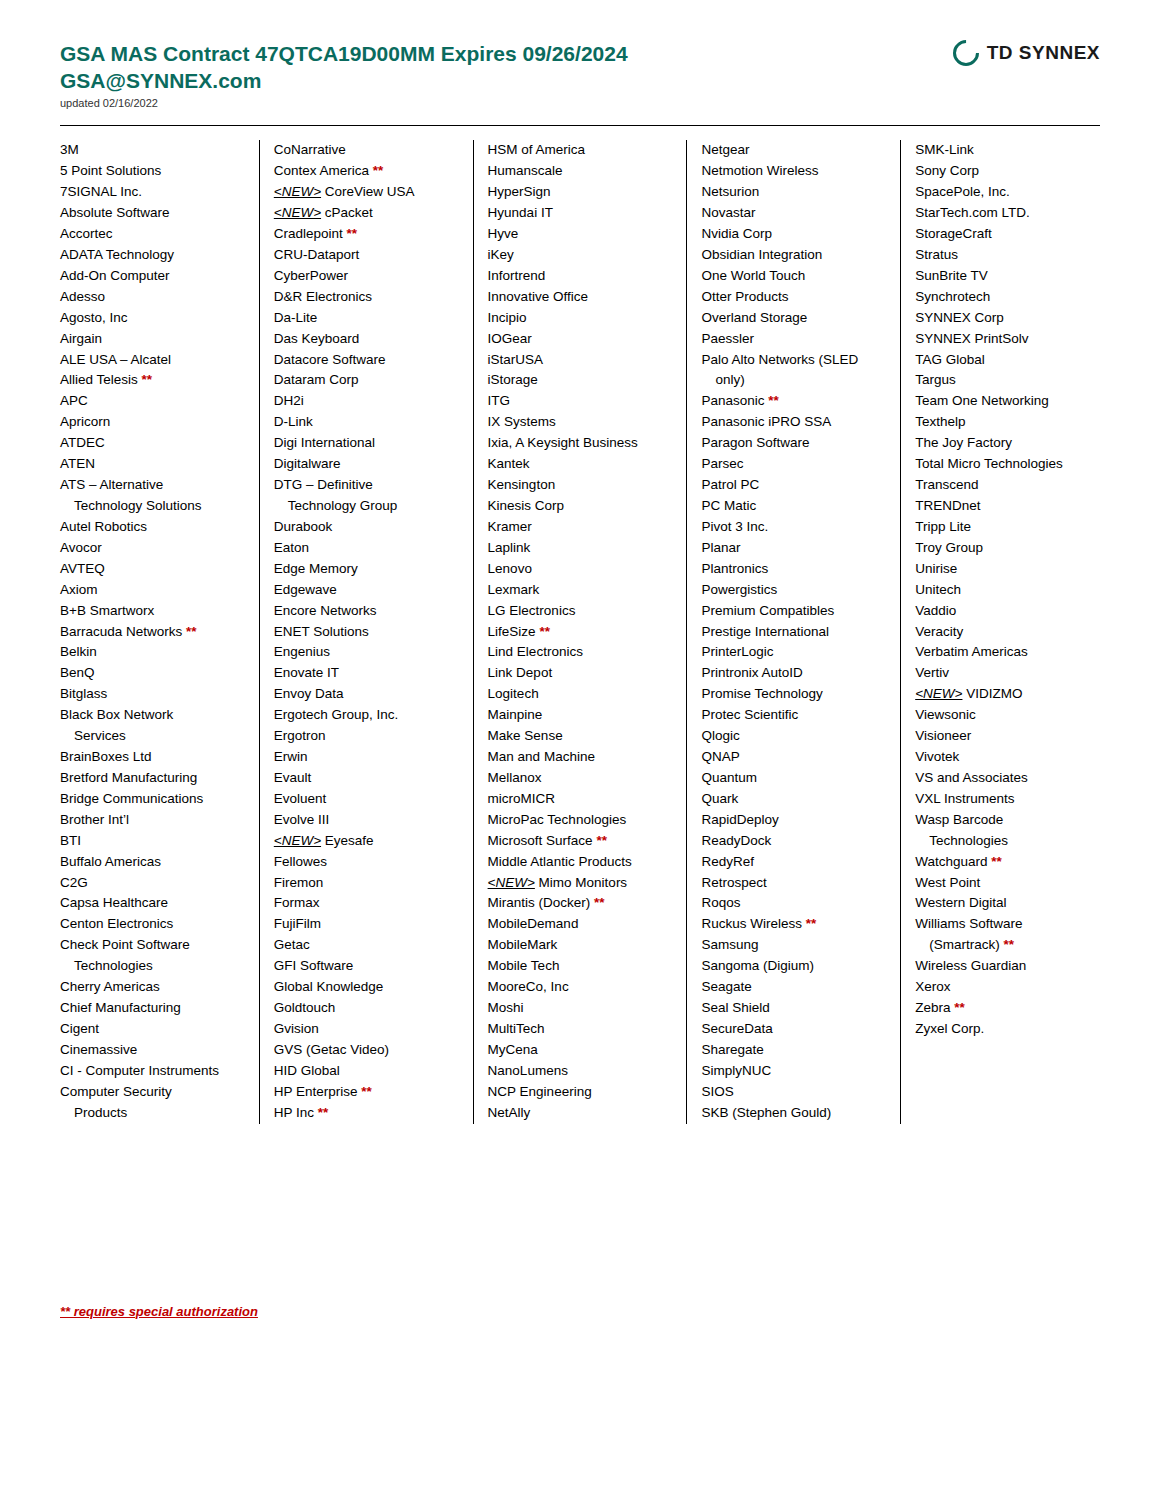GSA MAS Contract 47QTCA19D00MM Expires 09/26/2024
GSA@SYNNEX.com
updated 02/16/2022
TD SYNNEX
3M
5 Point Solutions
7SIGNAL Inc.
Absolute Software
Accortec
ADATA Technology
Add-On Computer
Adesso
Agosto, Inc
Airgain
ALE USA – Alcatel
Allied Telesis **
APC
Apricorn
ATDEC
ATEN
ATS – Alternative
Technology Solutions
Autel Robotics
Avocor
AVTEQ
Axiom
B+B Smartworx
Barracuda Networks **
Belkin
BenQ
Bitglass
Black Box Network
Services
BrainBoxes Ltd
Bretford Manufacturing
Bridge Communications
Brother Int’l
BTI
Buffalo Americas
C2G
Capsa Healthcare
Centon Electronics
Check Point Software
Technologies
Cherry Americas
Chief Manufacturing
Cigent
Cinemassive
CI - Computer Instruments
Computer Security
Products
CoNarrative
Contex America **
<NEW> CoreView USA
<NEW> cPacket
Cradlepoint **
CRU-Dataport
CyberPower
D&R Electronics
Da-Lite
Das Keyboard
Datacore Software
Dataram Corp
DH2i
D-Link
Digi International
Digitalware
DTG – Definitive
Technology Group
Durabook
Eaton
Edge Memory
Edgewave
Encore Networks
ENET Solutions
Engenius
Enovate IT
Envoy Data
Ergotech Group, Inc.
Ergotron
Erwin
Evault
Evoluent
Evolve III
<NEW> Eyesafe
Fellowes
Firemon
Formax
FujiFilm
Getac
GFI Software
Global Knowledge
Goldtouch
Gvision
GVS (Getac Video)
HID Global
HP Enterprise **
HP Inc **
HSM of America
Humanscale
HyperSign
Hyundai IT
Hyve
iKey
Infortrend
Innovative Office
Incipio
IOGear
iStarUSA
iStorage
ITG
IX Systems
Ixia, A Keysight Business
Kantek
Kensington
Kinesis Corp
Kramer
Laplink
Lenovo
Lexmark
LG Electronics
LifeSize **
Lind Electronics
Link Depot
Logitech
Mainpine
Make Sense
Man and Machine
Mellanox
microMICR
MicroPac Technologies
Microsoft Surface **
Middle Atlantic Products
<NEW> Mimo Monitors
Mirantis (Docker) **
MobileDemand
MobileMark
Mobile Tech
MooreCo, Inc
Moshi
MultiTech
MyCena
NanoLumens
NCP Engineering
NetAlly
Netgear
Netmotion Wireless
Netsurion
Novastar
Nvidia Corp
Obsidian Integration
One World Touch
Otter Products
Overland Storage
Paessler
Palo Alto Networks (SLED
only)
Panasonic **
Panasonic iPRO SSA
Paragon Software
Parsec
Patrol PC
PC Matic
Pivot 3 Inc.
Planar
Plantronics
Powergistics
Premium Compatibles
Prestige International
PrinterLogic
Printronix AutoID
Promise Technology
Protec Scientific
Qlogic
QNAP
Quantum
Quark
RapidDeploy
ReadyDock
RedyRef
Retrospect
Roqos
Ruckus Wireless **
Samsung
Sangoma (Digium)
Seagate
Seal Shield
SecureData
Sharegate
SimplyNUC
SIOS
SKB (Stephen Gould)
SMK-Link
Sony Corp
SpacePole, Inc.
StarTech.com LTD.
StorageCraft
Stratus
SunBrite TV
Synchrotech
SYNNEX Corp
SYNNEX PrintSolv
TAG Global
Targus
Team One Networking
Texthelp
The Joy Factory
Total Micro Technologies
Transcend
TRENDnet
Tripp Lite
Troy Group
Unirise
Unitech
Vaddio
Veracity
Verbatim Americas
Vertiv
<NEW> VIDIZMO
Viewsonic
Visioneer
Vivotek
VS and Associates
VXL Instruments
Wasp Barcode
Technologies
Watchguard **
West Point
Western Digital
Williams Software
(Smartrack) **
Wireless Guardian
Xerox
Zebra **
Zyxel Corp.
** requires special authorization